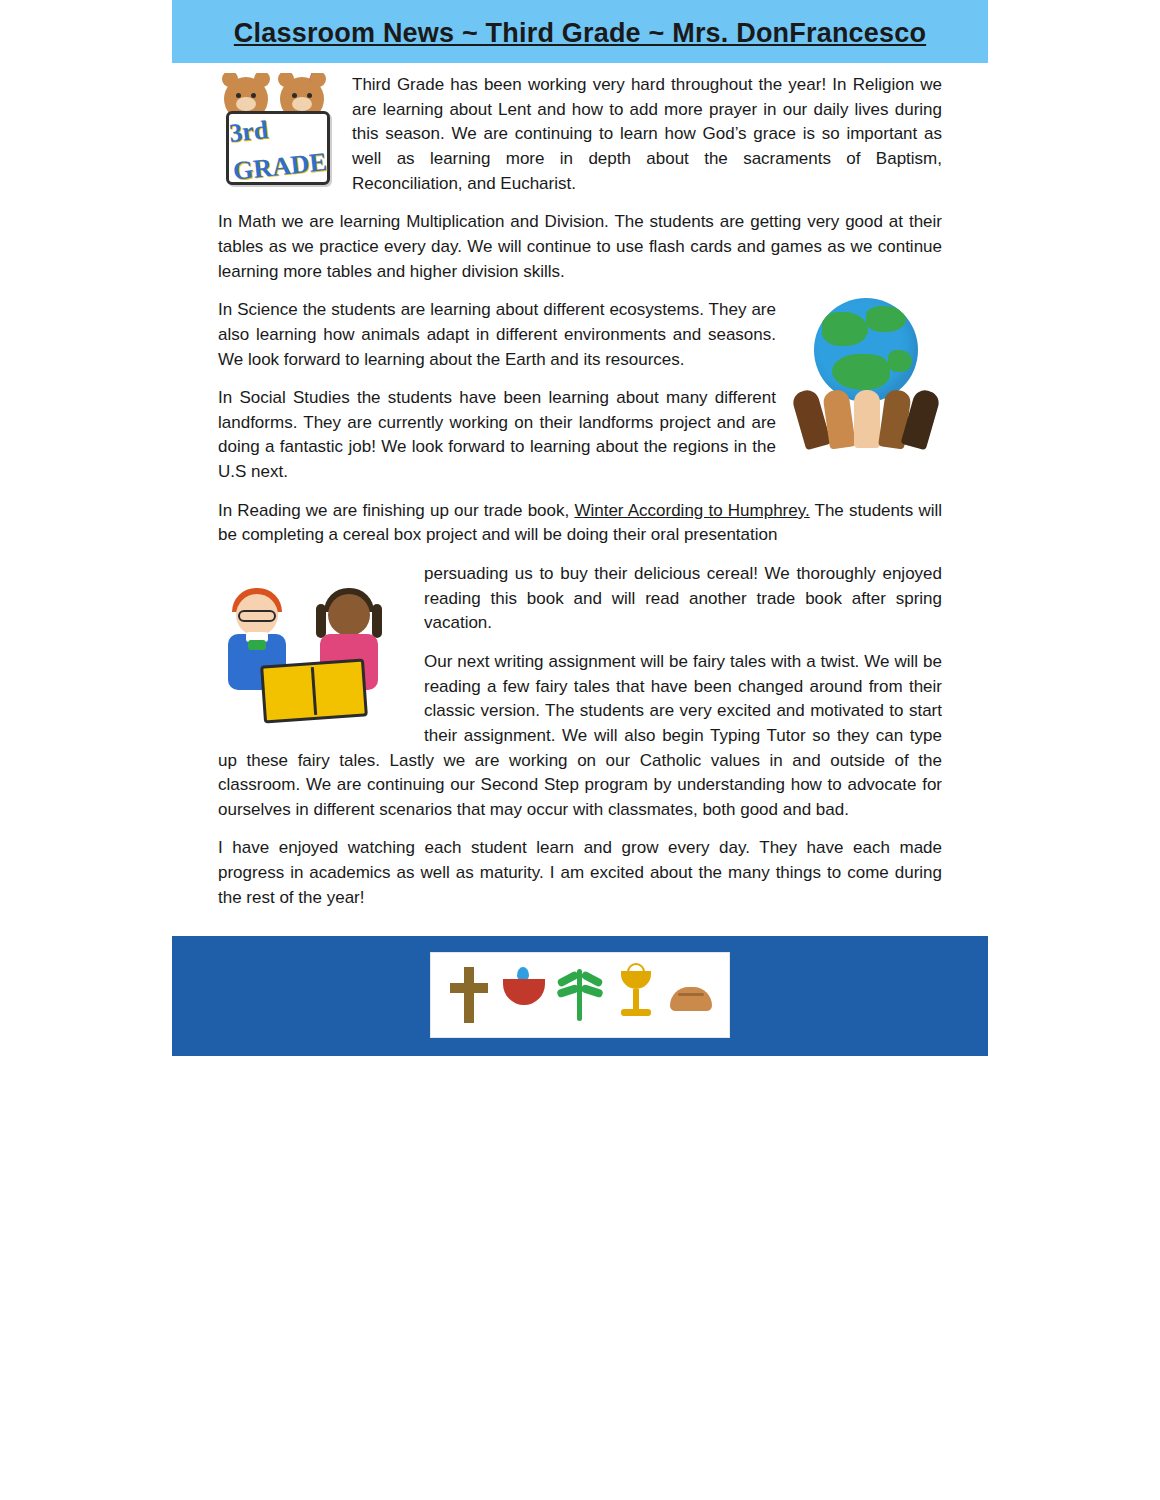Classroom News ~ Third Grade ~ Mrs. DonFrancesco
3rd
GRADE
Third Grade has been working very hard throughout the year! In Religion we are learning about Lent and how to add more prayer in our daily lives during this season. We are continuing to learn how God’s grace is so important as well as learning more in depth about the sacraments of Baptism, Reconciliation, and Eucharist.
In Math we are learning Multiplication and Division. The students are getting very good at their tables as we practice every day. We will continue to use flash cards and games as we continue learning more tables and higher division skills.
In Science the students are learning about different ecosystems. They are also learning how animals adapt in different environments and seasons. We look forward to learning about the Earth and its resources.
In Social Studies the students have been learning about many different landforms. They are currently working on their landforms project and are doing a fantastic job! We look forward to learning about the regions in the U.S next.
In Reading we are finishing up our trade book, Winter According to Humphrey. The students will be completing a cereal box project and will be doing their oral presentation
persuading us to buy their delicious cereal! We thoroughly enjoyed reading this book and will read another trade book after spring vacation.
Our next writing assignment will be fairy tales with a twist. We will be reading a few fairy tales that have been changed around from their classic version. The students are very excited and motivated to start their assignment. We will also begin Typing Tutor so they can type up these fairy tales. Lastly we are working on our Catholic values in and outside of the classroom. We are continuing our Second Step program by understanding how to advocate for ourselves in different scenarios that may occur with classmates, both good and bad.
I have enjoyed watching each student learn and grow every day. They have each made progress in academics as well as maturity. I am excited about the many things to come during the rest of the year!